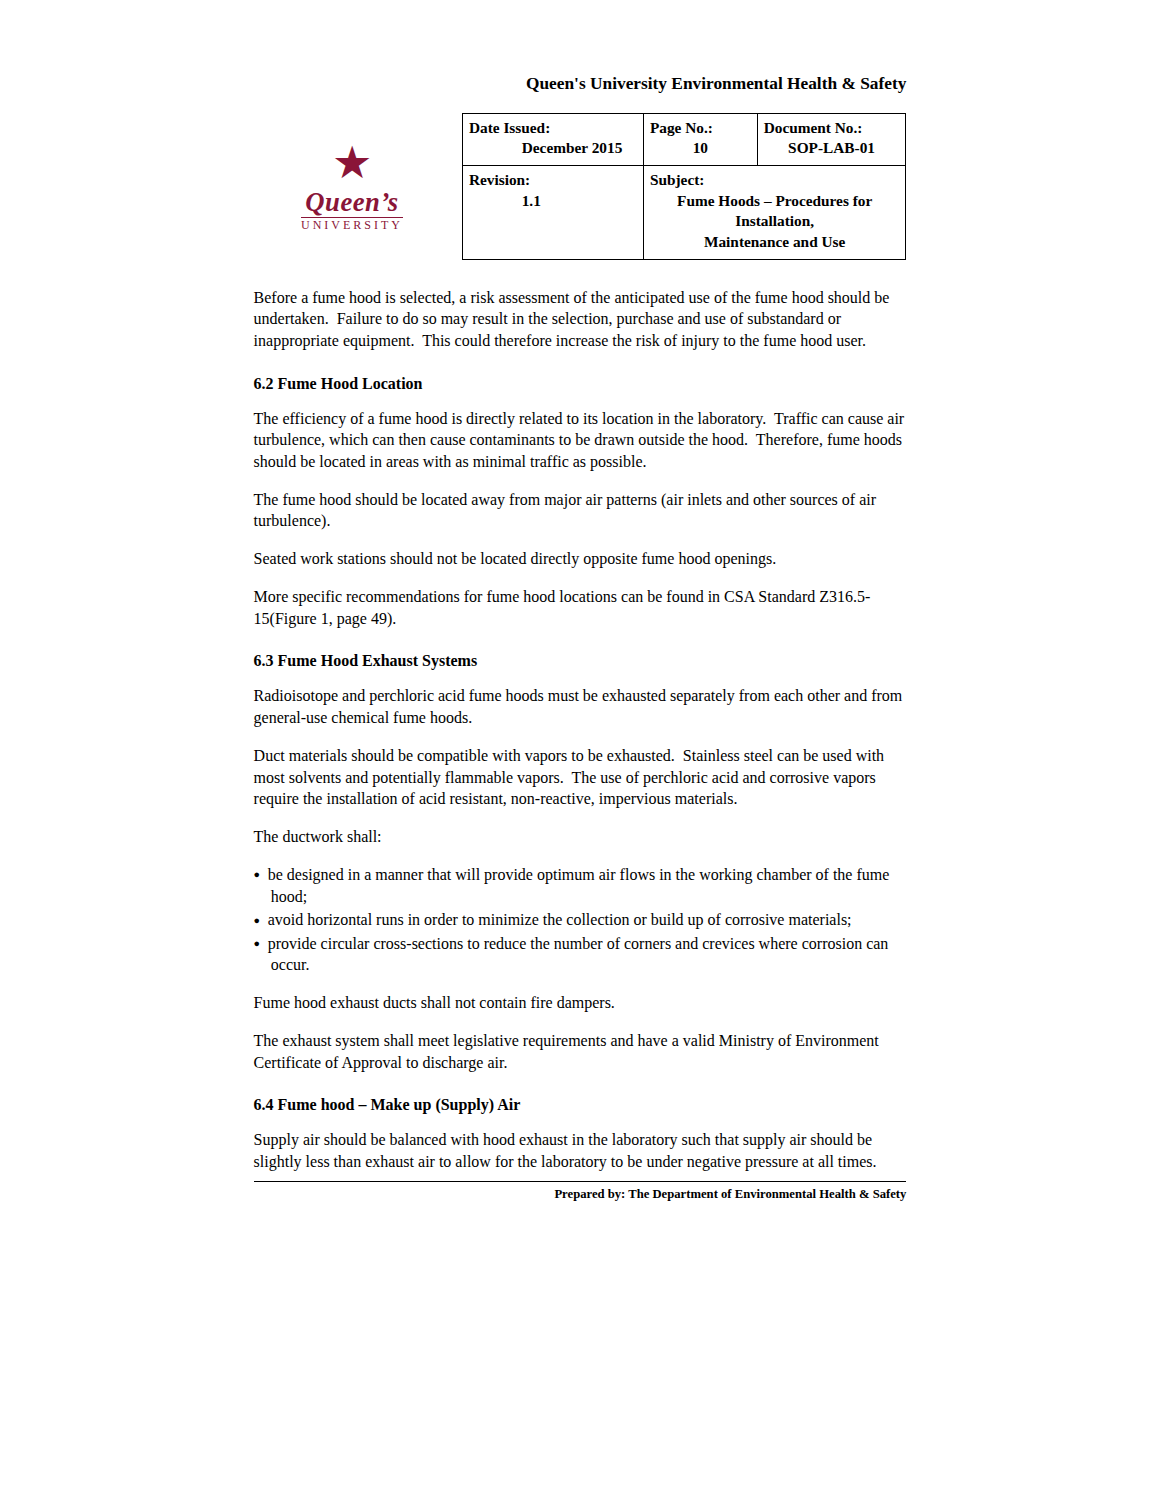Queen's University Environmental Health & Safety
★
Queen’s
UNIVERSITY
| Date Issued: December 2015 | Page No.: 10 | Document No.: SOP-LAB-01 |
| Revision: 1.1 | Subject: Fume Hoods – Procedures for Installation, Maintenance and Use |
Before a fume hood is selected, a risk assessment of the anticipated use of the fume hood should be undertaken. Failure to do so may result in the selection, purchase and use of substandard or inappropriate equipment. This could therefore increase the risk of injury to the fume hood user.
6.2 Fume Hood Location
The efficiency of a fume hood is directly related to its location in the laboratory. Traffic can cause air turbulence, which can then cause contaminants to be drawn outside the hood. Therefore, fume hoods should be located in areas with as minimal traffic as possible.
The fume hood should be located away from major air patterns (air inlets and other sources of air turbulence).
Seated work stations should not be located directly opposite fume hood openings.
More specific recommendations for fume hood locations can be found in CSA Standard Z316.5-15(Figure 1, page 49).
6.3 Fume Hood Exhaust Systems
Radioisotope and perchloric acid fume hoods must be exhausted separately from each other and from general-use chemical fume hoods.
Duct materials should be compatible with vapors to be exhausted. Stainless steel can be used with most solvents and potentially flammable vapors. The use of perchloric acid and corrosive vapors require the installation of acid resistant, non-reactive, impervious materials.
The ductwork shall:
be designed in a manner that will provide optimum air flows in the working chamber of the fume hood;
avoid horizontal runs in order to minimize the collection or build up of corrosive materials;
provide circular cross-sections to reduce the number of corners and crevices where corrosion can occur.
Fume hood exhaust ducts shall not contain fire dampers.
The exhaust system shall meet legislative requirements and have a valid Ministry of Environment Certificate of Approval to discharge air.
6.4 Fume hood – Make up (Supply) Air
Supply air should be balanced with hood exhaust in the laboratory such that supply air should be slightly less than exhaust air to allow for the laboratory to be under negative pressure at all times.
Prepared by: The Department of Environmental Health & Safety